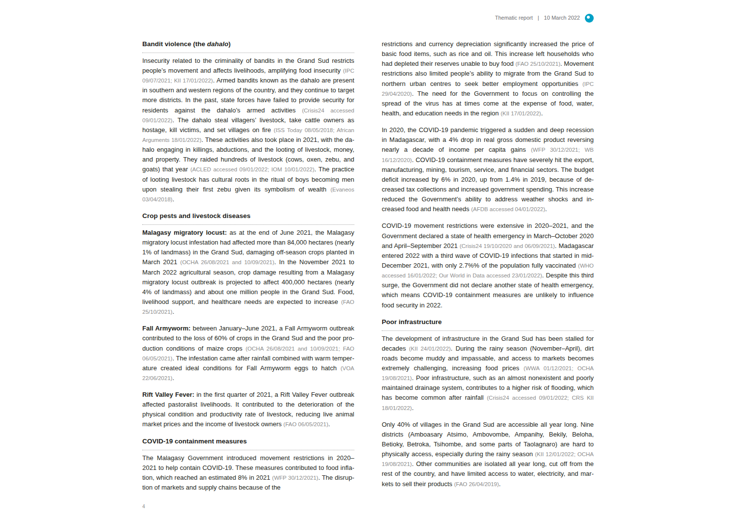Thematic report|10 March 2022
Bandit violence (the dahalo)
Insecurity related to the criminality of bandits in the Grand Sud restricts people’s movement and affects livelihoods, amplifying food insecurity (IPC 09/07/2021; KII 17/01/2022). Armed bandits known as the dahalo are present in southern and western regions of the country, and they continue to target more districts. In the past, state forces have failed to provide security for residents against the dahalo’s armed activities (Crisis24 accessed 09/01/2022). The dahalo steal villagers’ livestock, take cattle owners as hostage, kill victims, and set villages on fire (ISS Today 08/05/2018; African Arguments 18/01/2022). These activities also took place in 2021, with the dahalo engaging in killings, abductions, and the looting of livestock, money, and property. They raided hundreds of livestock (cows, oxen, zebu, and goats) that year (ACLED accessed 09/01/2022; IOM 10/01/2022). The practice of looting livestock has cultural roots in the ritual of boys becoming men upon stealing their first zebu given its symbolism of wealth (Evaneos 03/04/2018).
Crop pests and livestock diseases
Malagasy migratory locust: as at the end of June 2021, the Malagasy migratory locust infestation had affected more than 84,000 hectares (nearly 1% of landmass) in the Grand Sud, damaging off-season crops planted in March 2021 (OCHA 26/08/2021 and 10/09/2021). In the November 2021 to March 2022 agricultural season, crop damage resulting from a Malagasy migratory locust outbreak is projected to affect 400,000 hectares (nearly 4% of landmass) and about one million people in the Grand Sud. Food, livelihood support, and healthcare needs are expected to increase (FAO 25/10/2021).
Fall Armyworm: between January–June 2021, a Fall Armyworm outbreak contributed to the loss of 60% of crops in the Grand Sud and the poor production conditions of maize crops (OCHA 26/08/2021 and 10/09/2021; FAO 06/05/2021). The infestation came after rainfall combined with warm temperature created ideal conditions for Fall Armyworm eggs to hatch (VOA 22/06/2021).
Rift Valley Fever: in the first quarter of 2021, a Rift Valley Fever outbreak affected pastoralist livelihoods. It contributed to the deterioration of the physical condition and productivity rate of livestock, reducing live animal market prices and the income of livestock owners (FAO 06/05/2021).
COVID-19 containment measures
The Malagasy Government introduced movement restrictions in 2020–2021 to help contain COVID-19. These measures contributed to food inflation, which reached an estimated 8% in 2021 (WFP 30/12/2021). The disruption of markets and supply chains because of the
restrictions and currency depreciation significantly increased the price of basic food items, such as rice and oil. This increase left households who had depleted their reserves unable to buy food (FAO 25/10/2021). Movement restrictions also limited people’s ability to migrate from the Grand Sud to northern urban centres to seek better employment opportunities (IPC 29/04/2020). The need for the Government to focus on controlling the spread of the virus has at times come at the expense of food, water, health, and education needs in the region (KII 17/01/2022).
In 2020, the COVID-19 pandemic triggered a sudden and deep recession in Madagascar, with a 4% drop in real gross domestic product reversing nearly a decade of income per capita gains (WFP 30/12/2021; WB 16/12/2020). COVID-19 containment measures have severely hit the export, manufacturing, mining, tourism, service, and financial sectors. The budget deficit increased by 6% in 2020, up from 1.4% in 2019, because of decreased tax collections and increased government spending. This increase reduced the Government’s ability to address weather shocks and increased food and health needs (AFDB accessed 04/01/2022).
COVID-19 movement restrictions were extensive in 2020–2021, and the Government declared a state of health emergency in March–October 2020 and April–September 2021 (Crisis24 19/10/2020 and 06/09/2021). Madagascar entered 2022 with a third wave of COVID-19 infections that started in mid-December 2021, with only 2.7%% of the population fully vaccinated (WHO accessed 16/01/2022; Our World in Data accessed 23/01/2022). Despite this third surge, the Government did not declare another state of health emergency, which means COVID-19 containment measures are unlikely to influence food security in 2022.
Poor infrastructure
The development of infrastructure in the Grand Sud has been stalled for decades (KII 24/01/2022). During the rainy season (November–April), dirt roads become muddy and impassable, and access to markets becomes extremely challenging, increasing food prices (WWA 01/12/2021; OCHA 19/08/2021). Poor infrastructure, such as an almost nonexistent and poorly maintained drainage system, contributes to a higher risk of flooding, which has become common after rainfall (Crisis24 accessed 09/01/2022; CRS KII 18/01/2022).
Only 40% of villages in the Grand Sud are accessible all year long. Nine districts (Amboasary Atsimo, Ambovombe, Ampanihy, Bekily, Beloha, Betioky, Betroka, Tsihombe, and some parts of Taolagnaro) are hard to physically access, especially during the rainy season (KII 12/01/2022; OCHA 19/08/2021). Other communities are isolated all year long, cut off from the rest of the country, and have limited access to water, electricity, and markets to sell their products (FAO 26/04/2019).
4